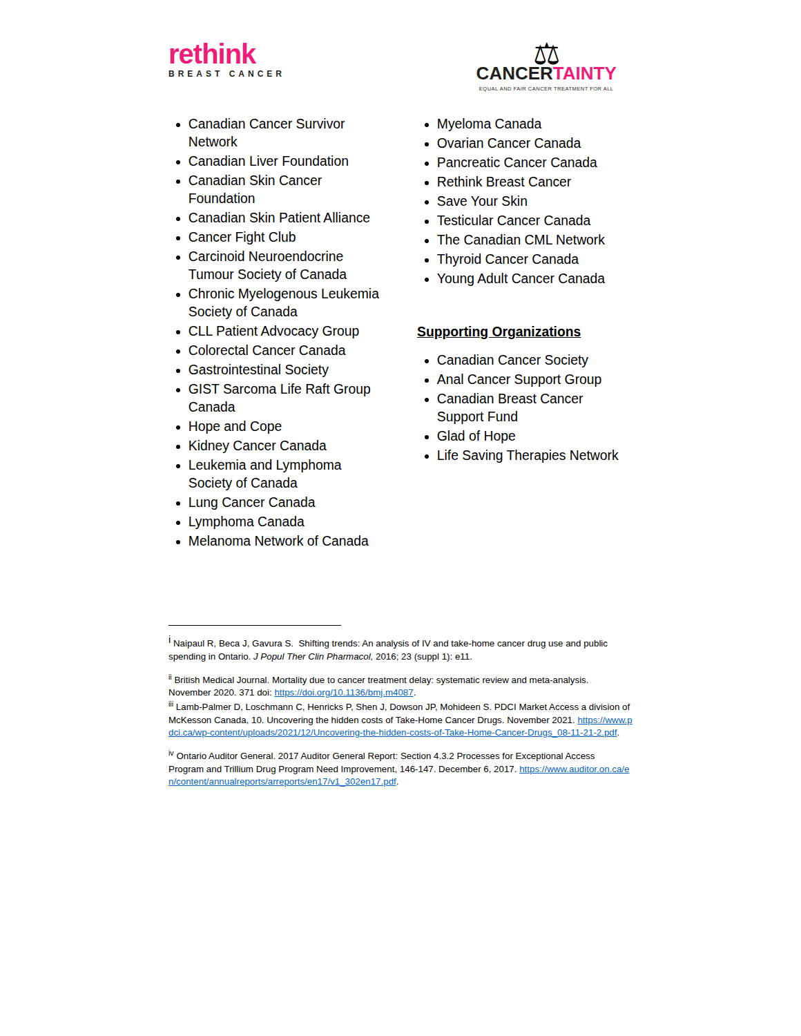rethink
BREAST CANCER
⚖
CANCER TAINTY
EQUAL AND FAIR CANCER TREATMENT FOR ALL
Canadian Cancer Survivor Network
Canadian Liver Foundation
Canadian Skin Cancer Foundation
Canadian Skin Patient Alliance
Cancer Fight Club
Carcinoid Neuroendocrine Tumour Society of Canada
Chronic Myelogenous Leukemia Society of Canada
CLL Patient Advocacy Group
Colorectal Cancer Canada
Gastrointestinal Society
GIST Sarcoma Life Raft Group Canada
Hope and Cope
Kidney Cancer Canada
Leukemia and Lymphoma Society of Canada
Lung Cancer Canada
Lymphoma Canada
Melanoma Network of Canada
Myeloma Canada
Ovarian Cancer Canada
Pancreatic Cancer Canada
Rethink Breast Cancer
Save Your Skin
Testicular Cancer Canada
The Canadian CML Network
Thyroid Cancer Canada
Young Adult Cancer Canada
Supporting Organizations
Canadian Cancer Society
Anal Cancer Support Group
Canadian Breast Cancer Support Fund
Glad of Hope
Life Saving Therapies Network
i Naipaul R, Beca J, Gavura S. Shifting trends: An analysis of IV and take-home cancer drug use and public spending in Ontario. J Popul Ther Clin Pharmacol, 2016; 23 (suppl 1): e11.
ii British Medical Journal. Mortality due to cancer treatment delay: systematic review and meta-analysis. November 2020. 371 doi: https://doi.org/10.1136/bmj.m4087.
iii Lamb-Palmer D, Loschmann C, Henricks P, Shen J, Dowson JP, Mohideen S. PDCI Market Access a division of McKesson Canada, 10. Uncovering the hidden costs of Take-Home Cancer Drugs. November 2021. https://www.pdci.ca/wp-content/uploads/2021/12/Uncovering-the-hidden-costs-of-Take-Home-Cancer-Drugs_08-11-21-2.pdf.
iv Ontario Auditor General. 2017 Auditor General Report: Section 4.3.2 Processes for Exceptional Access Program and Trillium Drug Program Need Improvement, 146-147. December 6, 2017. https://www.auditor.on.ca/en/content/annualreports/arreports/en17/v1_302en17.pdf.